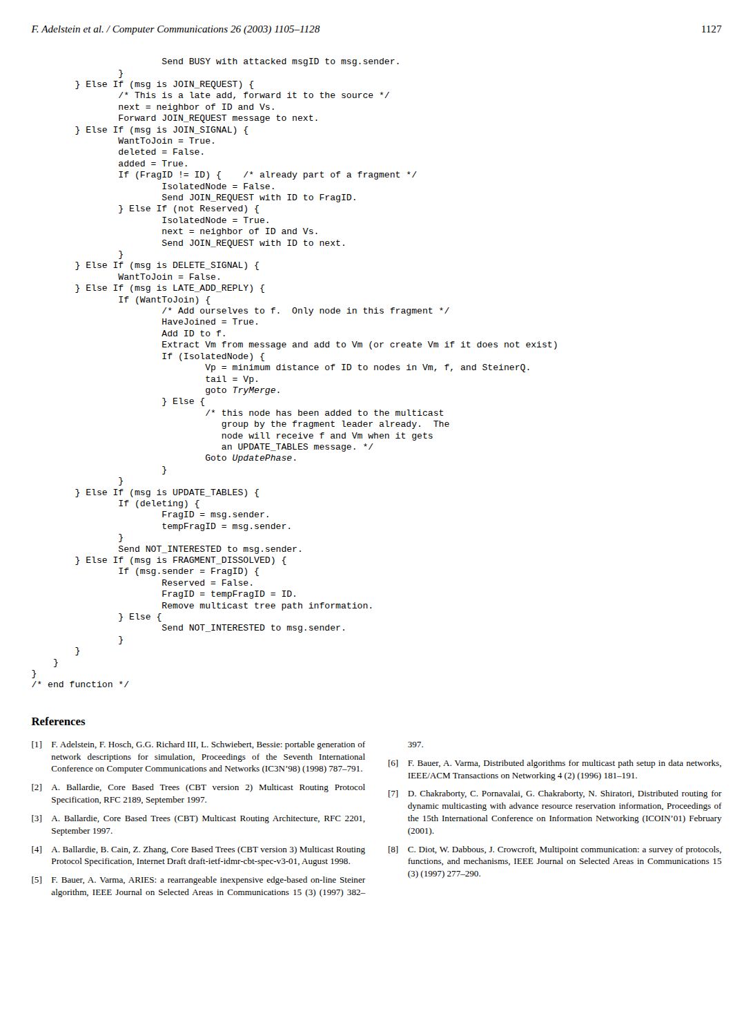F. Adelstein et al. / Computer Communications 26 (2003) 1105–1128 1127
                        Send BUSY with attacked msgID to msg.sender.
                }
        } Else If (msg is JOIN_REQUEST) {
                /* This is a late add, forward it to the source */
                next = neighbor of ID and Vs.
                Forward JOIN_REQUEST message to next.
        } Else If (msg is JOIN_SIGNAL) {
                WantToJoin = True.
                deleted = False.
                added = True.
                If (FragID != ID) {    /* already part of a fragment */
                        IsolatedNode = False.
                        Send JOIN_REQUEST with ID to FragID.
                } Else If (not Reserved) {
                        IsolatedNode = True.
                        next = neighbor of ID and Vs.
                        Send JOIN_REQUEST with ID to next.
                }
        } Else If (msg is DELETE_SIGNAL) {
                WantToJoin = False.
        } Else If (msg is LATE_ADD_REPLY) {
                If (WantToJoin) {
                        /* Add ourselves to f.  Only node in this fragment */
                        HaveJoined = True.
                        Add ID to f.
                        Extract Vm from message and add to Vm (or create Vm if it does not exist)
                        If (IsolatedNode) {
                                Vp = minimum distance of ID to nodes in Vm, f, and SteinerQ.
                                tail = Vp.
                                goto TryMerge.
                        } Else {
                                /* this node has been added to the multicast
                                   group by the fragment leader already.  The
                                   node will receive f and Vm when it gets
                                   an UPDATE_TABLES message. */
                                Goto UpdatePhase.
                        }
                }
        } Else If (msg is UPDATE_TABLES) {
                If (deleting) {
                        FragID = msg.sender.
                        tempFragID = msg.sender.
                }
                Send NOT_INTERESTED to msg.sender.
        } Else If (msg is FRAGMENT_DISSOLVED) {
                If (msg.sender = FragID) {
                        Reserved = False.
                        FragID = tempFragID = ID.
                        Remove multicast tree path information.
                } Else {
                        Send NOT_INTERESTED to msg.sender.
                }
        }
    }
}
/* end function */
References
[1] F. Adelstein, F. Hosch, G.G. Richard III, L. Schwiebert, Bessie: portable generation of network descriptions for simulation, Proceedings of the Seventh International Conference on Computer Communications and Networks (IC3N’98) (1998) 787–791.
[2] A. Ballardie, Core Based Trees (CBT version 2) Multicast Routing Protocol Specification, RFC 2189, September 1997.
[3] A. Ballardie, Core Based Trees (CBT) Multicast Routing Architecture, RFC 2201, September 1997.
[4] A. Ballardie, B. Cain, Z. Zhang, Core Based Trees (CBT version 3) Multicast Routing Protocol Specification, Internet Draft draft-ietf-idmr-cbt-spec-v3-01, August 1998.
[5] F. Bauer, A. Varma, ARIES: a rearrangeable inexpensive edge-based on-line Steiner algorithm, IEEE Journal on Selected Areas in Communications 15 (3) (1997) 382–397.
[6] F. Bauer, A. Varma, Distributed algorithms for multicast path setup in data networks, IEEE/ACM Transactions on Networking 4 (2) (1996) 181–191.
[7] D. Chakraborty, C. Pornavalai, G. Chakraborty, N. Shiratori, Distributed routing for dynamic multicasting with advance resource reservation information, Proceedings of the 15th International Conference on Information Networking (ICOIN’01) February (2001).
[8] C. Diot, W. Dabbous, J. Crowcroft, Multipoint communication: a survey of protocols, functions, and mechanisms, IEEE Journal on Selected Areas in Communications 15 (3) (1997) 277–290.